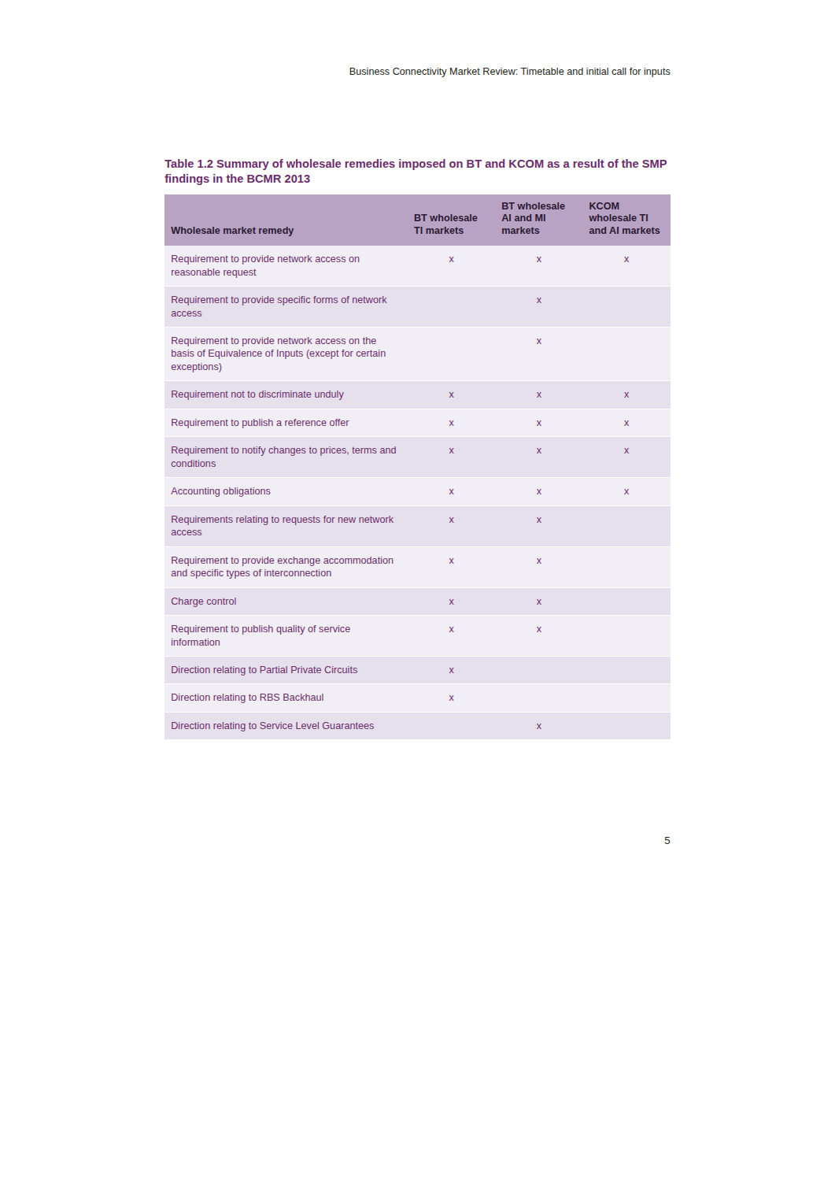Business Connectivity Market Review: Timetable and initial call for inputs
Table 1.2 Summary of wholesale remedies imposed on BT and KCOM as a result of the SMP findings in the BCMR 2013
| Wholesale market remedy | BT wholesale TI markets | BT wholesale AI and MI markets | KCOM wholesale TI and AI markets |
| --- | --- | --- | --- |
| Requirement to provide network access on reasonable request | x | x | x |
| Requirement to provide specific forms of network access | | x | |
| Requirement to provide network access on the basis of Equivalence of Inputs (except for certain exceptions) | | x | |
| Requirement not to discriminate unduly | x | x | x |
| Requirement to publish a reference offer | x | x | x |
| Requirement to notify changes to prices, terms and conditions | x | x | x |
| Accounting obligations | x | x | x |
| Requirements relating to requests for new network access | x | x | |
| Requirement to provide exchange accommodation and specific types of interconnection | x | x | |
| Charge control | x | x | |
| Requirement to publish quality of service information | x | x | |
| Direction relating to Partial Private Circuits | x | | |
| Direction relating to RBS Backhaul | x | | |
| Direction relating to Service Level Guarantees | | x | |
5